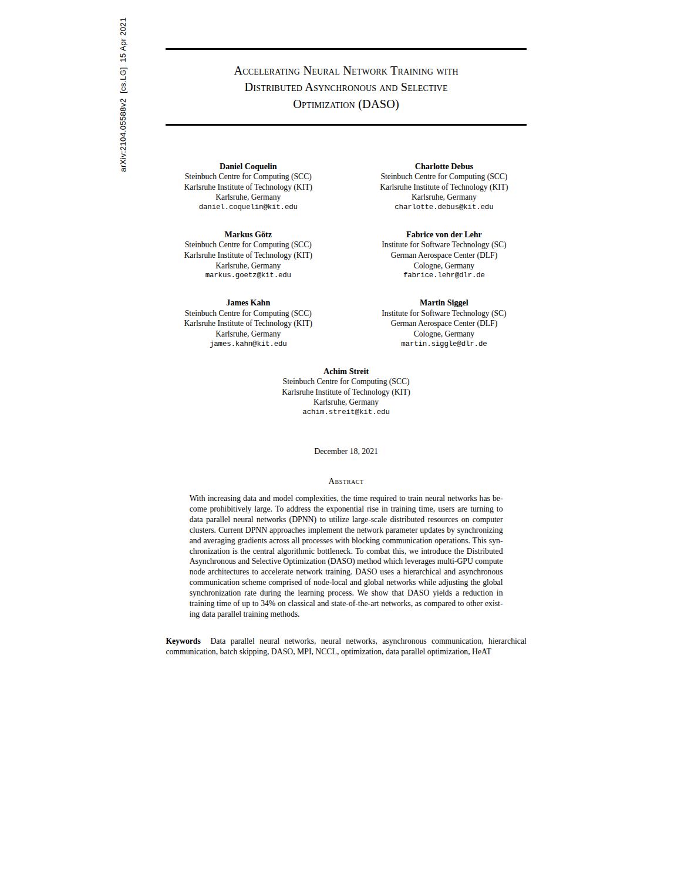arXiv:2104.05588v2 [cs.LG] 15 Apr 2021
Accelerating Neural Network Training with
Distributed Asynchronous and Selective
Optimization (DASO)
Daniel Coquelin
Steinbuch Centre for Computing (SCC)
Karlsruhe Institute of Technology (KIT)
Karlsruhe, Germany
daniel.coquelin@kit.edu
Charlotte Debus
Steinbuch Centre for Computing (SCC)
Karlsruhe Institute of Technology (KIT)
Karlsruhe, Germany
charlotte.debus@kit.edu
Markus Götz
Steinbuch Centre for Computing (SCC)
Karlsruhe Institute of Technology (KIT)
Karlsruhe, Germany
markus.goetz@kit.edu
Fabrice von der Lehr
Institute for Software Technology (SC)
German Aerospace Center (DLF)
Cologne, Germany
fabrice.lehr@dlr.de
James Kahn
Steinbuch Centre for Computing (SCC)
Karlsruhe Institute of Technology (KIT)
Karlsruhe, Germany
james.kahn@kit.edu
Martin Siggel
Institute for Software Technology (SC)
German Aerospace Center (DLF)
Cologne, Germany
martin.siggle@dlr.de
Achim Streit
Steinbuch Centre for Computing (SCC)
Karlsruhe Institute of Technology (KIT)
Karlsruhe, Germany
achim.streit@kit.edu
December 18, 2021
Abstract
With increasing data and model complexities, the time required to train neural networks has become prohibitively large. To address the exponential rise in training time, users are turning to data parallel neural networks (DPNN) to utilize large-scale distributed resources on computer clusters. Current DPNN approaches implement the network parameter updates by synchronizing and averaging gradients across all processes with blocking communication operations. This synchronization is the central algorithmic bottleneck. To combat this, we introduce the Distributed Asynchronous and Selective Optimization (DASO) method which leverages multi-GPU compute node architectures to accelerate network training. DASO uses a hierarchical and asynchronous communication scheme comprised of node-local and global networks while adjusting the global synchronization rate during the learning process. We show that DASO yields a reduction in training time of up to 34% on classical and state-of-the-art networks, as compared to other existing data parallel training methods.
Keywords Data parallel neural networks, neural networks, asynchronous communication, hierarchical communication, batch skipping, DASO, MPI, NCCL, optimization, data parallel optimization, HeAT